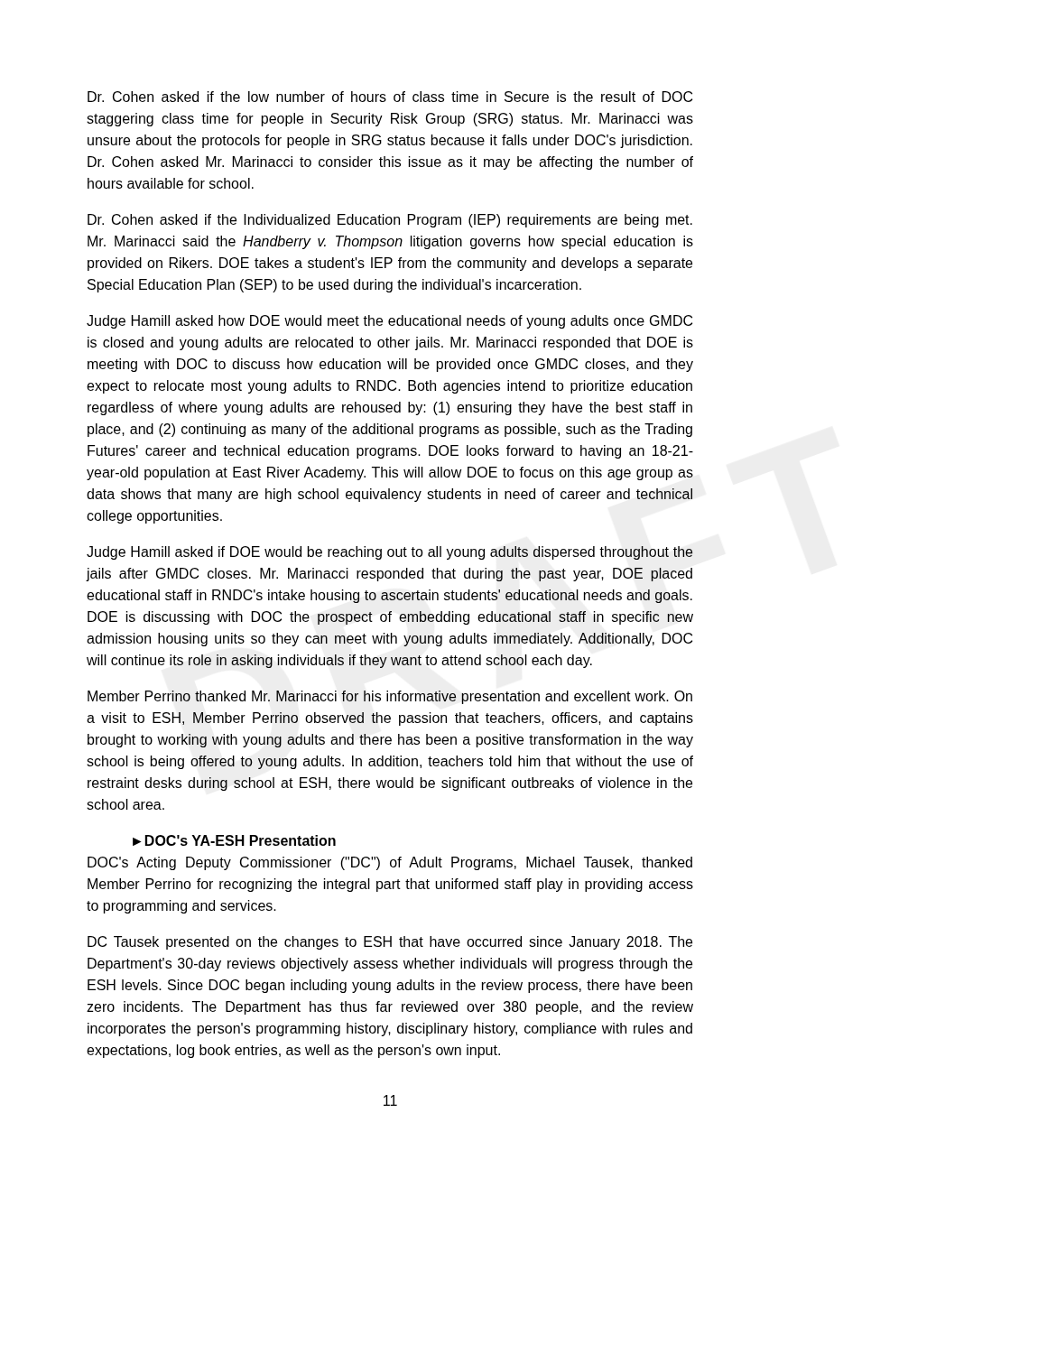DRAFT
Dr. Cohen asked if the low number of hours of class time in Secure is the result of DOC staggering class time for people in Security Risk Group (SRG) status. Mr. Marinacci was unsure about the protocols for people in SRG status because it falls under DOC's jurisdiction. Dr. Cohen asked Mr. Marinacci to consider this issue as it may be affecting the number of hours available for school.
Dr. Cohen asked if the Individualized Education Program (IEP) requirements are being met. Mr. Marinacci said the Handberry v. Thompson litigation governs how special education is provided on Rikers. DOE takes a student's IEP from the community and develops a separate Special Education Plan (SEP) to be used during the individual's incarceration.
Judge Hamill asked how DOE would meet the educational needs of young adults once GMDC is closed and young adults are relocated to other jails. Mr. Marinacci responded that DOE is meeting with DOC to discuss how education will be provided once GMDC closes, and they expect to relocate most young adults to RNDC. Both agencies intend to prioritize education regardless of where young adults are rehoused by: (1) ensuring they have the best staff in place, and (2) continuing as many of the additional programs as possible, such as the Trading Futures' career and technical education programs. DOE looks forward to having an 18-21-year-old population at East River Academy. This will allow DOE to focus on this age group as data shows that many are high school equivalency students in need of career and technical college opportunities.
Judge Hamill asked if DOE would be reaching out to all young adults dispersed throughout the jails after GMDC closes. Mr. Marinacci responded that during the past year, DOE placed educational staff in RNDC's intake housing to ascertain students' educational needs and goals. DOE is discussing with DOC the prospect of embedding educational staff in specific new admission housing units so they can meet with young adults immediately. Additionally, DOC will continue its role in asking individuals if they want to attend school each day.
Member Perrino thanked Mr. Marinacci for his informative presentation and excellent work. On a visit to ESH, Member Perrino observed the passion that teachers, officers, and captains brought to working with young adults and there has been a positive transformation in the way school is being offered to young adults. In addition, teachers told him that without the use of restraint desks during school at ESH, there would be significant outbreaks of violence in the school area.
►DOC's YA-ESH Presentation
DOC's Acting Deputy Commissioner ("DC") of Adult Programs, Michael Tausek, thanked Member Perrino for recognizing the integral part that uniformed staff play in providing access to programming and services.
DC Tausek presented on the changes to ESH that have occurred since January 2018. The Department's 30-day reviews objectively assess whether individuals will progress through the ESH levels. Since DOC began including young adults in the review process, there have been zero incidents. The Department has thus far reviewed over 380 people, and the review incorporates the person's programming history, disciplinary history, compliance with rules and expectations, log book entries, as well as the person's own input.
11